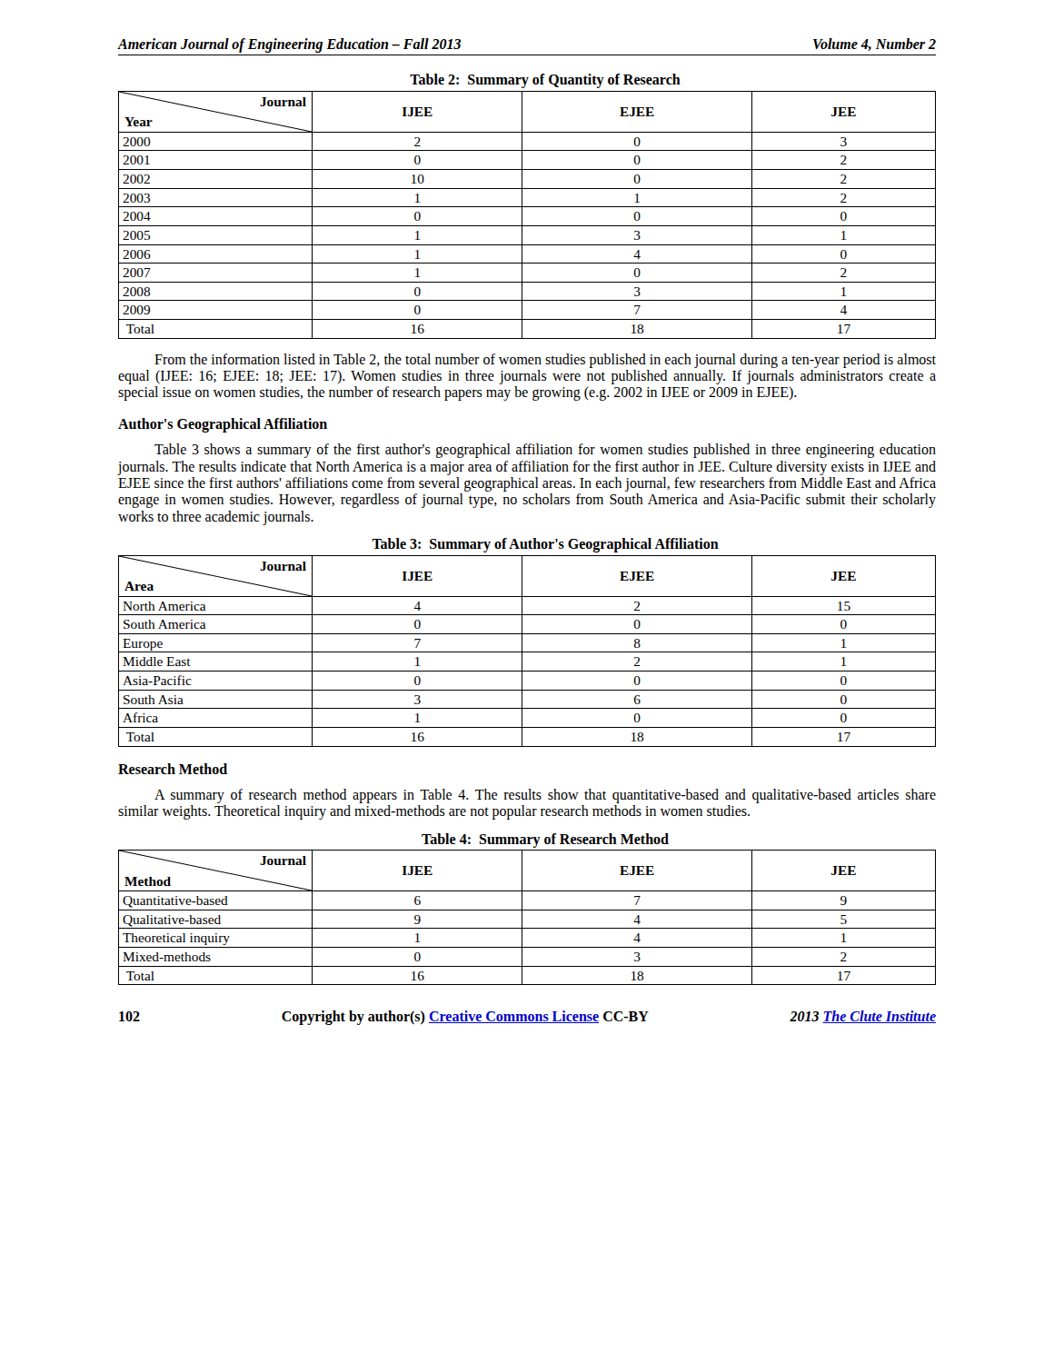American Journal of Engineering Education – Fall 2013 Volume 4, Number 2
Table 2: Summary of Quantity of Research
| Journal Year | IJEE | EJEE | JEE |
| --- | --- | --- | --- |
| 2000 | 2 | 0 | 3 |
| 2001 | 0 | 0 | 2 |
| 2002 | 10 | 0 | 2 |
| 2003 | 1 | 1 | 2 |
| 2004 | 0 | 0 | 0 |
| 2005 | 1 | 3 | 1 |
| 2006 | 1 | 4 | 0 |
| 2007 | 1 | 0 | 2 |
| 2008 | 0 | 3 | 1 |
| 2009 | 0 | 7 | 4 |
| Total | 16 | 18 | 17 |
From the information listed in Table 2, the total number of women studies published in each journal during a ten-year period is almost equal (IJEE: 16; EJEE: 18; JEE: 17). Women studies in three journals were not published annually. If journals administrators create a special issue on women studies, the number of research papers may be growing (e.g. 2002 in IJEE or 2009 in EJEE).
Author's Geographical Affiliation
Table 3 shows a summary of the first author's geographical affiliation for women studies published in three engineering education journals. The results indicate that North America is a major area of affiliation for the first author in JEE. Culture diversity exists in IJEE and EJEE since the first authors' affiliations come from several geographical areas. In each journal, few researchers from Middle East and Africa engage in women studies. However, regardless of journal type, no scholars from South America and Asia-Pacific submit their scholarly works to three academic journals.
Table 3: Summary of Author's Geographical Affiliation
| Journal Area | IJEE | EJEE | JEE |
| --- | --- | --- | --- |
| North America | 4 | 2 | 15 |
| South America | 0 | 0 | 0 |
| Europe | 7 | 8 | 1 |
| Middle East | 1 | 2 | 1 |
| Asia-Pacific | 0 | 0 | 0 |
| South Asia | 3 | 6 | 0 |
| Africa | 1 | 0 | 0 |
| Total | 16 | 18 | 17 |
Research Method
A summary of research method appears in Table 4. The results show that quantitative-based and qualitative-based articles share similar weights. Theoretical inquiry and mixed-methods are not popular research methods in women studies.
Table 4: Summary of Research Method
| Journal Method | IJEE | EJEE | JEE |
| --- | --- | --- | --- |
| Quantitative-based | 6 | 7 | 9 |
| Qualitative-based | 9 | 4 | 5 |
| Theoretical inquiry | 1 | 4 | 1 |
| Mixed-methods | 0 | 3 | 2 |
| Total | 16 | 18 | 17 |
102 Copyright by author(s) Creative Commons License CC-BY 2013 The Clute Institute